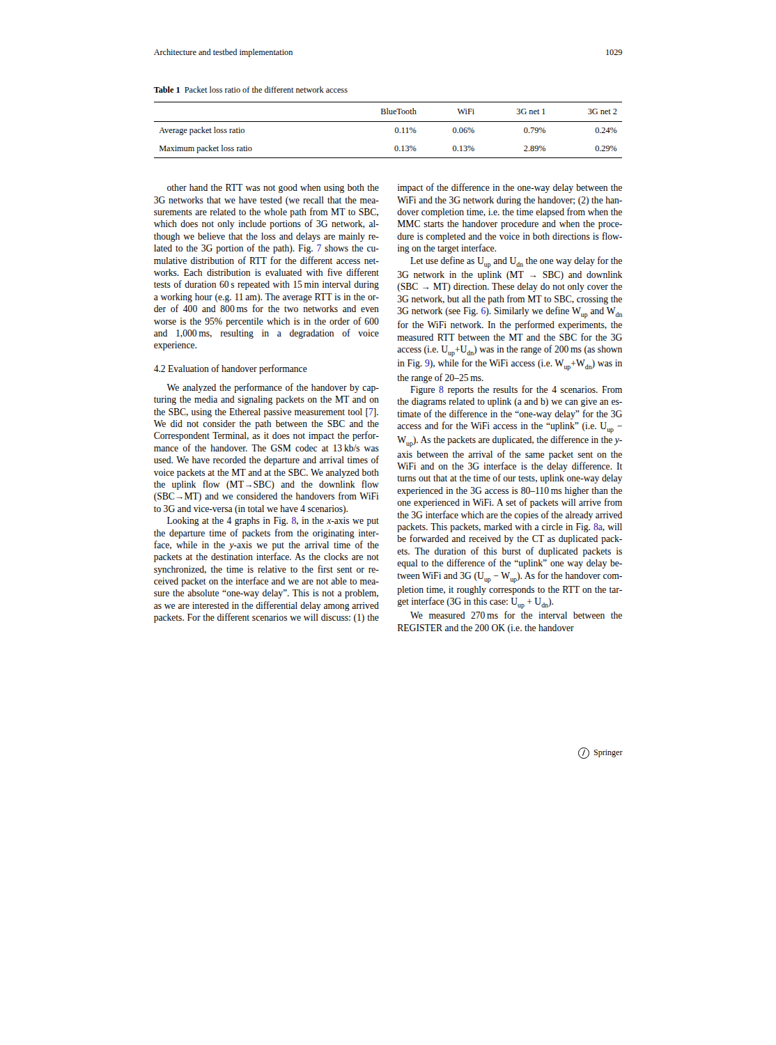Architecture and testbed implementation
1029
Table 1 Packet loss ratio of the different network access
| | BlueTooth | WiFi | 3G net 1 | 3G net 2 |
| --- | --- | --- | --- | --- |
| Average packet loss ratio | 0.11% | 0.06% | 0.79% | 0.24% |
| Maximum packet loss ratio | 0.13% | 0.13% | 2.89% | 0.29% |
other hand the RTT was not good when using both the 3G networks that we have tested (we recall that the measurements are related to the whole path from MT to SBC, which does not only include portions of 3G network, although we believe that the loss and delays are mainly related to the 3G portion of the path). Fig. 7 shows the cumulative distribution of RTT for the different access networks. Each distribution is evaluated with five different tests of duration 60 s repeated with 15 min interval during a working hour (e.g. 11 am). The average RTT is in the order of 400 and 800 ms for the two networks and even worse is the 95% percentile which is in the order of 600 and 1,000 ms, resulting in a degradation of voice experience.
4.2 Evaluation of handover performance
We analyzed the performance of the handover by capturing the media and signaling packets on the MT and on the SBC, using the Ethereal passive measurement tool [7]. We did not consider the path between the SBC and the Correspondent Terminal, as it does not impact the performance of the handover. The GSM codec at 13 kb/s was used. We have recorded the departure and arrival times of voice packets at the MT and at the SBC. We analyzed both the uplink flow (MT→SBC) and the downlink flow (SBC→MT) and we considered the handovers from WiFi to 3G and vice-versa (in total we have 4 scenarios).
Looking at the 4 graphs in Fig. 8, in the x-axis we put the departure time of packets from the originating interface, while in the y-axis we put the arrival time of the packets at the destination interface. As the clocks are not synchronized, the time is relative to the first sent or received packet on the interface and we are not able to measure the absolute “one-way delay”. This is not a problem, as we are interested in the differential delay among arrived packets. For the different scenarios we will discuss: (1) the impact of the difference in the one-way delay between the WiFi and the 3G network during the handover; (2) the handover completion time, i.e. the time elapsed from when the MMC starts the handover procedure and when the procedure is completed and the voice in both directions is flowing on the target interface.
Let use define as Uup and Udn the one way delay for the 3G network in the uplink (MT → SBC) and downlink (SBC → MT) direction. These delay do not only cover the 3G network, but all the path from MT to SBC, crossing the 3G network (see Fig. 6). Similarly we define Wup and Wdn for the WiFi network. In the performed experiments, the measured RTT between the MT and the SBC for the 3G access (i.e. Uup+Udn) was in the range of 200 ms (as shown in Fig. 9), while for the WiFi access (i.e. Wup+Wdn) was in the range of 20–25 ms.
Figure 8 reports the results for the 4 scenarios. From the diagrams related to uplink (a and b) we can give an estimate of the difference in the “one-way delay” for the 3G access and for the WiFi access in the “uplink” (i.e. Uup − Wup). As the packets are duplicated, the difference in the y-axis between the arrival of the same packet sent on the WiFi and on the 3G interface is the delay difference. It turns out that at the time of our tests, uplink one-way delay experienced in the 3G access is 80–110 ms higher than the one experienced in WiFi. A set of packets will arrive from the 3G interface which are the copies of the already arrived packets. This packets, marked with a circle in Fig. 8a, will be forwarded and received by the CT as duplicated packets. The duration of this burst of duplicated packets is equal to the difference of the “uplink” one way delay between WiFi and 3G (Uup − Wup). As for the handover completion time, it roughly corresponds to the RTT on the target interface (3G in this case: Uup + Udn).
We measured 270 ms for the interval between the REGISTER and the 200 OK (i.e. the handover
Springer